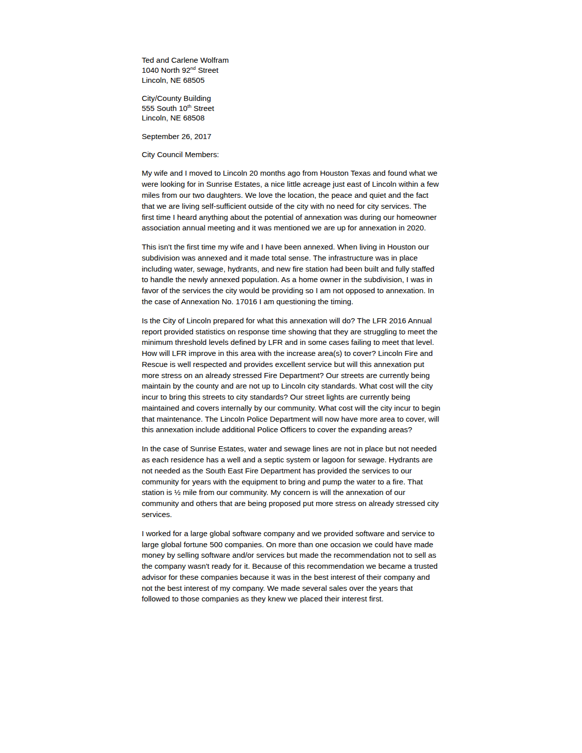Ted and Carlene Wolfram
1040 North 92nd Street
Lincoln, NE 68505
City/County Building
555 South 10th Street
Lincoln, NE 68508
September 26, 2017
City Council Members:
My wife and I moved to Lincoln 20 months ago from Houston Texas and found what we were looking for in Sunrise Estates, a nice little acreage just east of Lincoln within a few miles from our two daughters. We love the location, the peace and quiet and the fact that we are living self-sufficient outside of the city with no need for city services. The first time I heard anything about the potential of annexation was during our homeowner association annual meeting and it was mentioned we are up for annexation in 2020.
This isn't the first time my wife and I have been annexed. When living in Houston our subdivision was annexed and it made total sense. The infrastructure was in place including water, sewage, hydrants, and new fire station had been built and fully staffed to handle the newly annexed population. As a home owner in the subdivision, I was in favor of the services the city would be providing so I am not opposed to annexation. In the case of Annexation No. 17016 I am questioning the timing.
Is the City of Lincoln prepared for what this annexation will do? The LFR 2016 Annual report provided statistics on response time showing that they are struggling to meet the minimum threshold levels defined by LFR and in some cases failing to meet that level. How will LFR improve in this area with the increase area(s) to cover? Lincoln Fire and Rescue is well respected and provides excellent service but will this annexation put more stress on an already stressed Fire Department? Our streets are currently being maintain by the county and are not up to Lincoln city standards. What cost will the city incur to bring this streets to city standards? Our street lights are currently being maintained and covers internally by our community. What cost will the city incur to begin that maintenance. The Lincoln Police Department will now have more area to cover, will this annexation include additional Police Officers to cover the expanding areas?
In the case of Sunrise Estates, water and sewage lines are not in place but not needed as each residence has a well and a septic system or lagoon for sewage. Hydrants are not needed as the South East Fire Department has provided the services to our community for years with the equipment to bring and pump the water to a fire. That station is ½ mile from our community. My concern is will the annexation of our community and others that are being proposed put more stress on already stressed city services.
I worked for a large global software company and we provided software and service to large global fortune 500 companies. On more than one occasion we could have made money by selling software and/or services but made the recommendation not to sell as the company wasn't ready for it. Because of this recommendation we became a trusted advisor for these companies because it was in the best interest of their company and not the best interest of my company. We made several sales over the years that followed to those companies as they knew we placed their interest first.